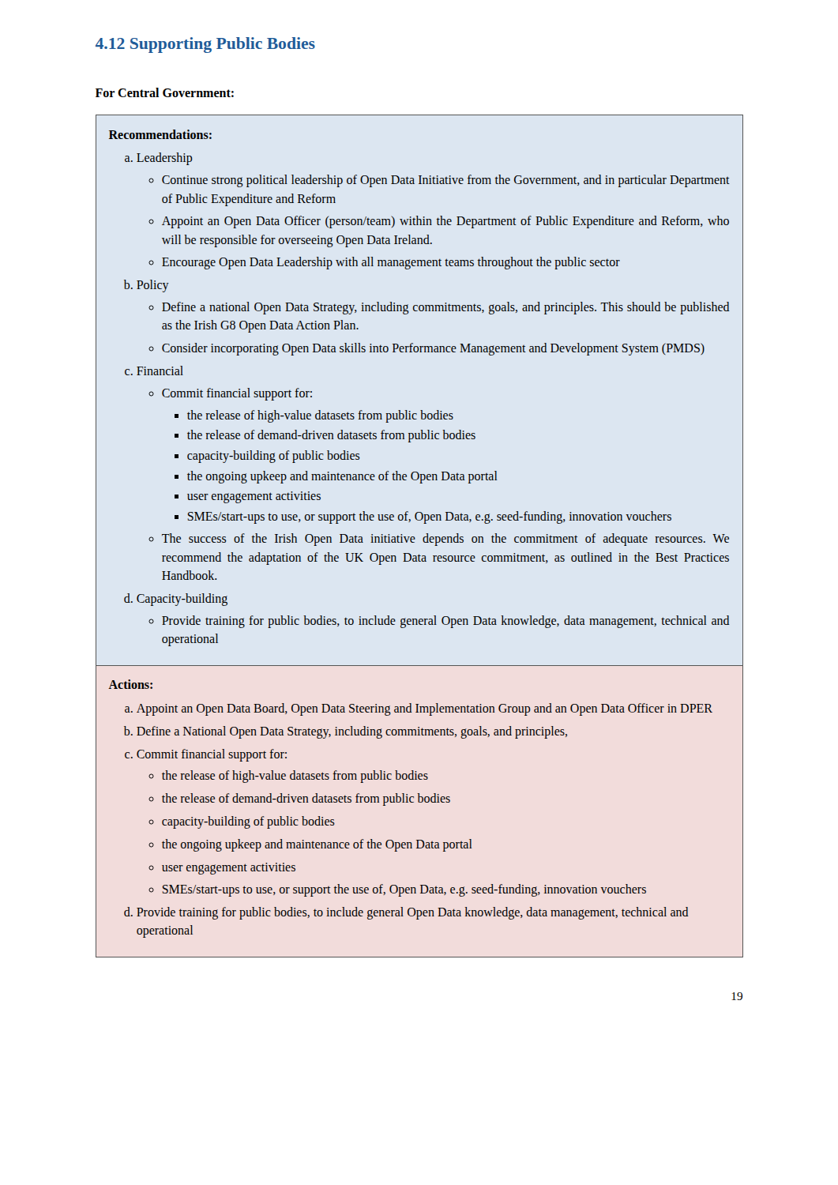4.12 Supporting Public Bodies
For Central Government:
Recommendations:
Leadership
Continue strong political leadership of Open Data Initiative from the Government, and in particular Department of Public Expenditure and Reform
Appoint an Open Data Officer (person/team) within the Department of Public Expenditure and Reform, who will be responsible for overseeing Open Data Ireland.
Encourage Open Data Leadership with all management teams throughout the public sector
Policy
Define a national Open Data Strategy, including commitments, goals, and principles. This should be published as the Irish G8 Open Data Action Plan.
Consider incorporating Open Data skills into Performance Management and Development System (PMDS)
Financial
Commit financial support for:
the release of high-value datasets from public bodies
the release of demand-driven datasets from public bodies
capacity-building of public bodies
the ongoing upkeep and maintenance of the Open Data portal
user engagement activities
SMEs/start-ups to use, or support the use of, Open Data, e.g. seed-funding, innovation vouchers
The success of the Irish Open Data initiative depends on the commitment of adequate resources. We recommend the adaptation of the UK Open Data resource commitment, as outlined in the Best Practices Handbook.
Capacity-building
Provide training for public bodies, to include general Open Data knowledge, data management, technical and operational
Actions:
Appoint an Open Data Board, Open Data Steering and Implementation Group and an Open Data Officer in DPER
Define a National Open Data Strategy, including commitments, goals, and principles,
Commit financial support for:
the release of high-value datasets from public bodies
the release of demand-driven datasets from public bodies
capacity-building of public bodies
the ongoing upkeep and maintenance of the Open Data portal
user engagement activities
SMEs/start-ups to use, or support the use of, Open Data, e.g. seed-funding, innovation vouchers
Provide training for public bodies, to include general Open Data knowledge, data management, technical and operational
19